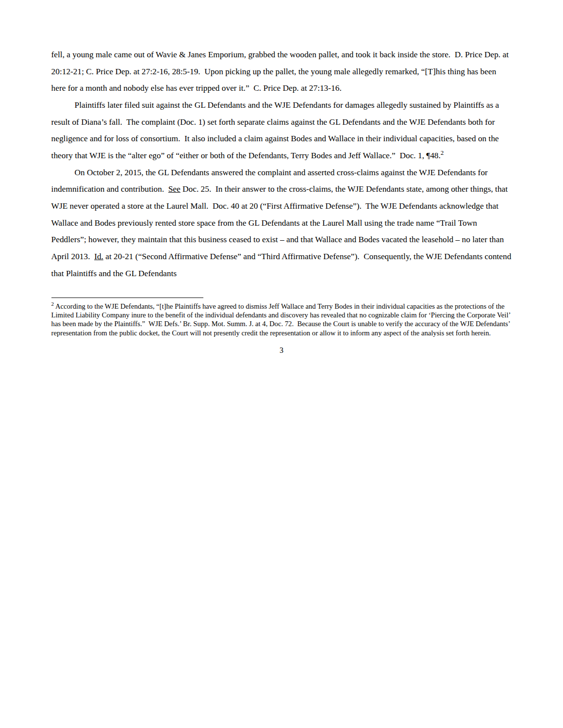fell, a young male came out of Wavie & Janes Emporium, grabbed the wooden pallet, and took it back inside the store. D. Price Dep. at 20:12-21; C. Price Dep. at 27:2-16, 28:5-19. Upon picking up the pallet, the young male allegedly remarked, “[T]his thing has been here for a month and nobody else has ever tripped over it.” C. Price Dep. at 27:13-16.
Plaintiffs later filed suit against the GL Defendants and the WJE Defendants for damages allegedly sustained by Plaintiffs as a result of Diana’s fall. The complaint (Doc. 1) set forth separate claims against the GL Defendants and the WJE Defendants both for negligence and for loss of consortium. It also included a claim against Bodes and Wallace in their individual capacities, based on the theory that WJE is the “alter ego” of “either or both of the Defendants, Terry Bodes and Jeff Wallace.” Doc. 1, ¶48.2
On October 2, 2015, the GL Defendants answered the complaint and asserted cross-claims against the WJE Defendants for indemnification and contribution. See Doc. 25. In their answer to the cross-claims, the WJE Defendants state, among other things, that WJE never operated a store at the Laurel Mall. Doc. 40 at 20 (“First Affirmative Defense”). The WJE Defendants acknowledge that Wallace and Bodes previously rented store space from the GL Defendants at the Laurel Mall using the trade name “Trail Town Peddlers”; however, they maintain that this business ceased to exist – and that Wallace and Bodes vacated the leasehold – no later than April 2013. Id. at 20-21 (“Second Affirmative Defense” and “Third Affirmative Defense”). Consequently, the WJE Defendants contend that Plaintiffs and the GL Defendants
2 According to the WJE Defendants, “[t]he Plaintiffs have agreed to dismiss Jeff Wallace and Terry Bodes in their individual capacities as the protections of the Limited Liability Company inure to the benefit of the individual defendants and discovery has revealed that no cognizable claim for ‘Piercing the Corporate Veil’ has been made by the Plaintiffs.” WJE Defs.’ Br. Supp. Mot. Summ. J. at 4, Doc. 72. Because the Court is unable to verify the accuracy of the WJE Defendants’ representation from the public docket, the Court will not presently credit the representation or allow it to inform any aspect of the analysis set forth herein.
3